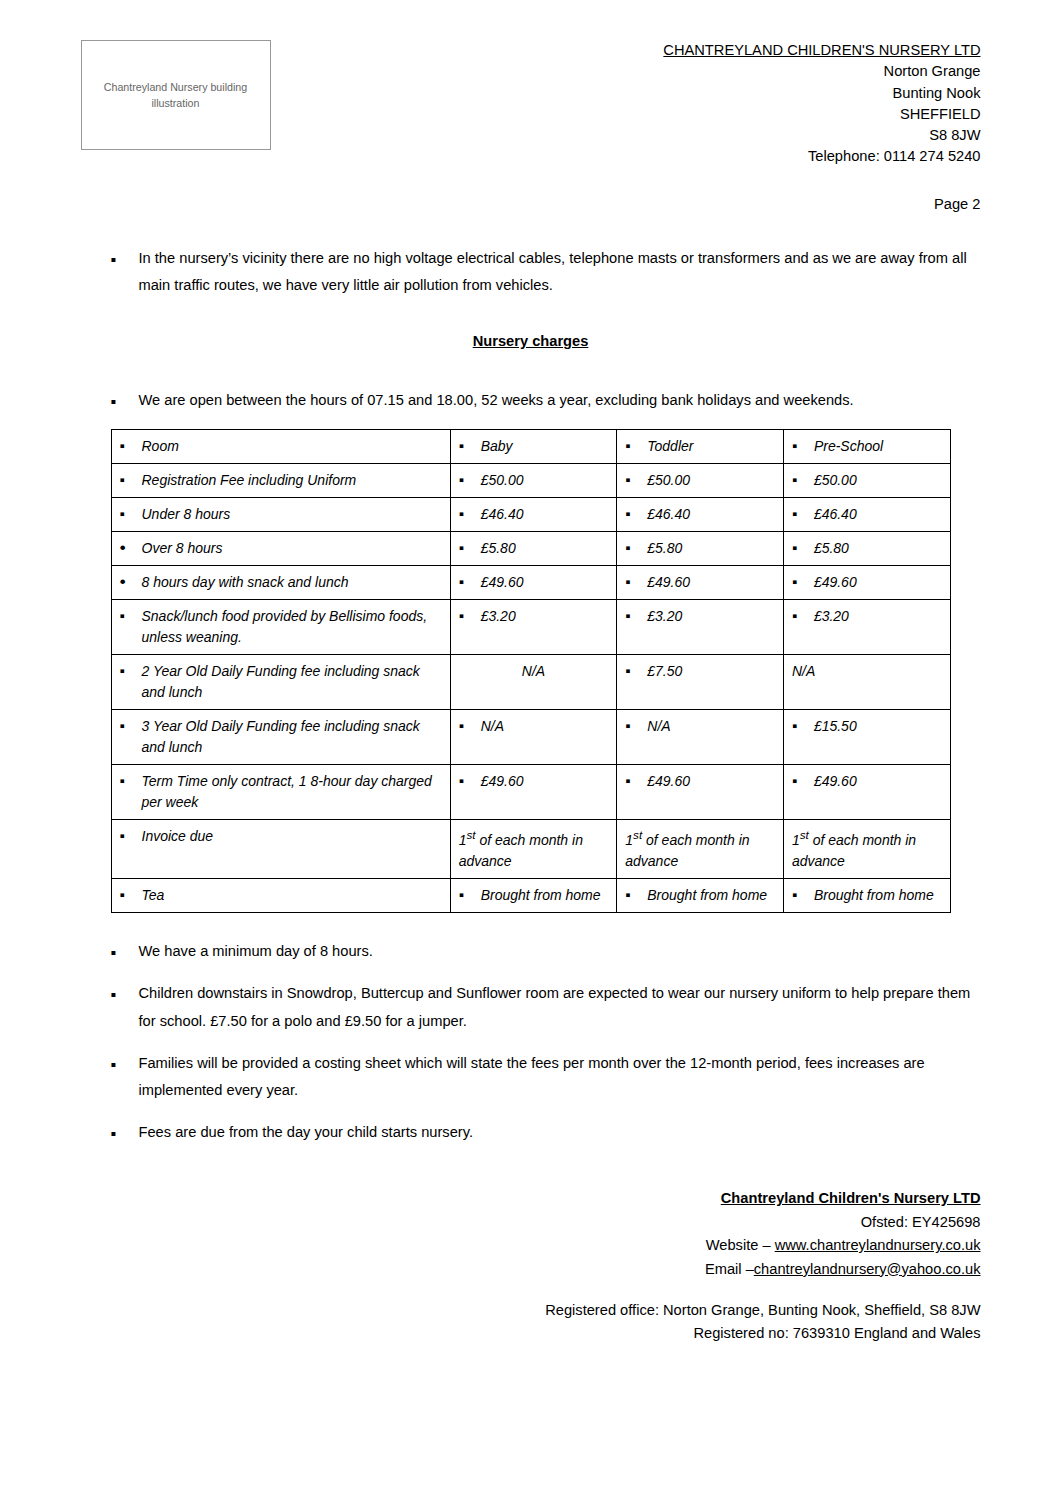Chantreyland Nursery building illustration
CHANTREYLAND CHILDREN'S NURSERY LTD
Norton Grange
Bunting Nook
SHEFFIELD
S8 8JW
Telephone: 0114 274 5240
Page 2
In the nursery’s vicinity there are no high voltage electrical cables, telephone masts or transformers and as we are away from all main traffic routes, we have very little air pollution from vehicles.
Nursery charges
We are open between the hours of 07.15 and 18.00, 52 weeks a year, excluding bank holidays and weekends.
| Room | Baby | Toddler | Pre-School |
| Registration Fee including Uniform | £50.00 | £50.00 | £50.00 |
| Under 8 hours | £46.40 | £46.40 | £46.40 |
| Over 8 hours | £5.80 | £5.80 | £5.80 |
| 8 hours day with snack and lunch | £49.60 | £49.60 | £49.60 |
| Snack/lunch food provided by Bellisimo foods, unless weaning. | £3.20 | £3.20 | £3.20 |
| 2 Year Old Daily Funding fee including snack and lunch | N/A | £7.50 | N/A |
| 3 Year Old Daily Funding fee including snack and lunch | N/A | N/A | £15.50 |
| Term Time only contract, 1 8-hour day charged per week | £49.60 | £49.60 | £49.60 |
| Invoice due | 1 st of each month in advance | 1 st of each month in advance | 1 st of each month in advance |
| Tea | Brought from home | Brought from home | Brought from home |
We have a minimum day of 8 hours.
Children downstairs in Snowdrop, Buttercup and Sunflower room are expected to wear our nursery uniform to help prepare them for school. £7.50 for a polo and £9.50 for a jumper.
Families will be provided a costing sheet which will state the fees per month over the 12-month period, fees increases are implemented every year.
Fees are due from the day your child starts nursery.
Chantreyland Children's Nursery LTD
Ofsted: EY425698
Website – www.chantreylandnursery.co.uk
Email –chantreylandnursery@yahoo.co.uk
Registered office: Norton Grange, Bunting Nook, Sheffield, S8 8JW
Registered no: 7639310 England and Wales